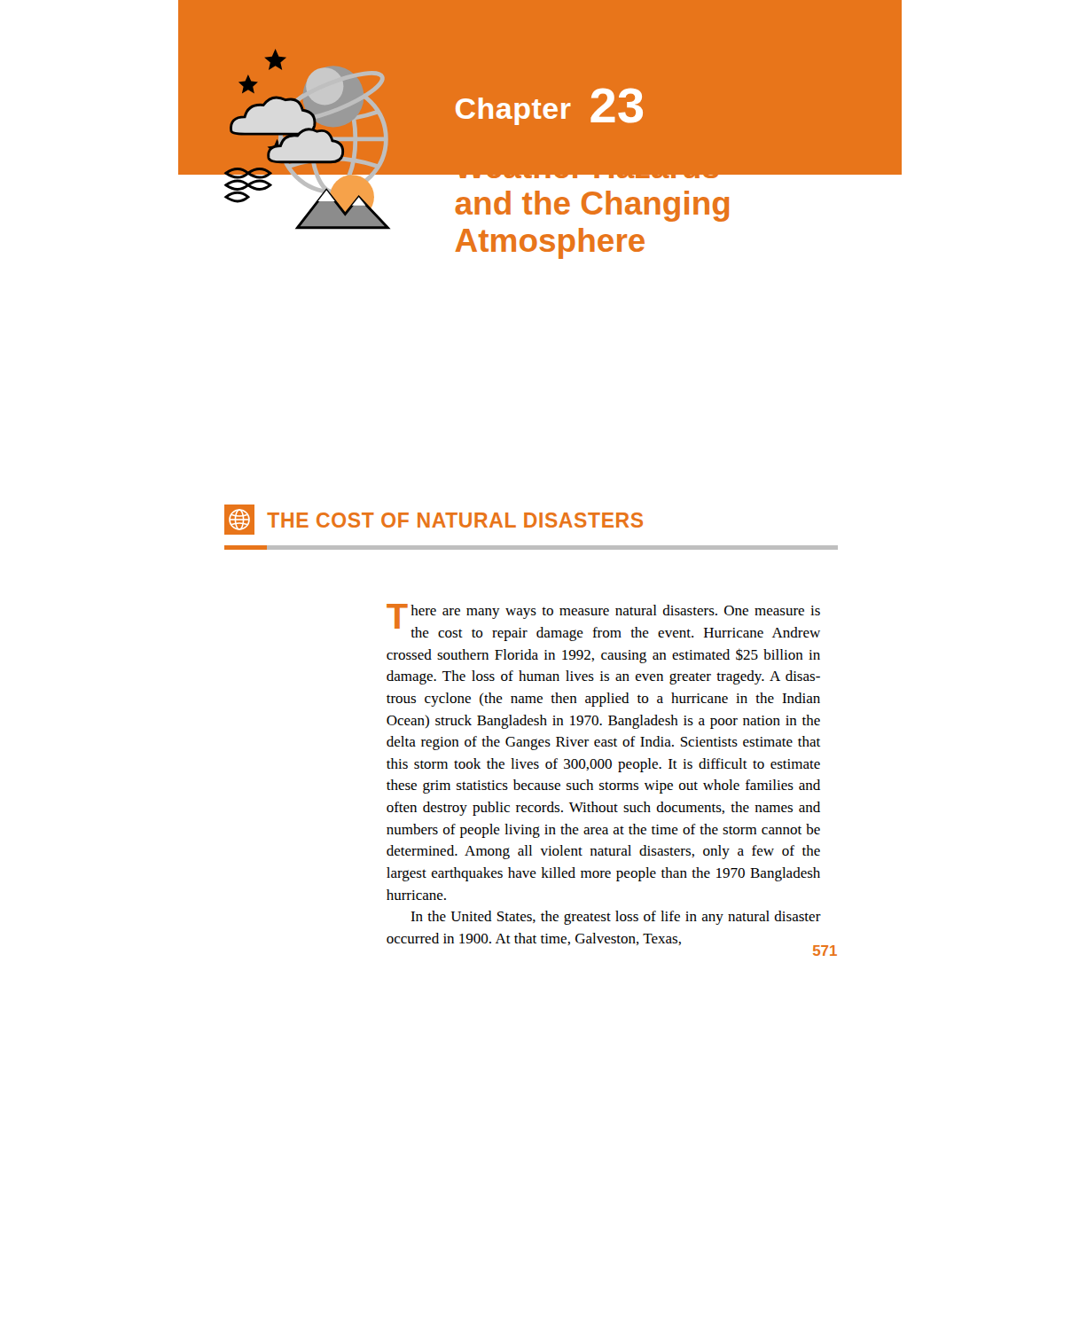Chapter 23
Weather Hazards
and the Changing
Atmosphere
THE COST OF NATURAL DISASTERS
There are many ways to measure natural disasters. One measure is the cost to repair damage from the event. Hurricane Andrew crossed southern Florida in 1992, causing an estimated $25 billion in damage. The loss of human lives is an even greater tragedy. A disastrous cyclone (the name then applied to a hurricane in the Indian Ocean) struck Bangladesh in 1970. Bangladesh is a poor nation in the delta region of the Ganges River east of India. Scientists estimate that this storm took the lives of 300,000 people. It is difficult to estimate these grim statistics because such storms wipe out whole families and often destroy public records. Without such documents, the names and numbers of people living in the area at the time of the storm cannot be determined. Among all violent natural disasters, only a few of the largest earthquakes have killed more people than the 1970 Bangladesh hurricane.
In the United States, the greatest loss of life in any natural disaster occurred in 1900. At that time, Galveston, Texas,
571